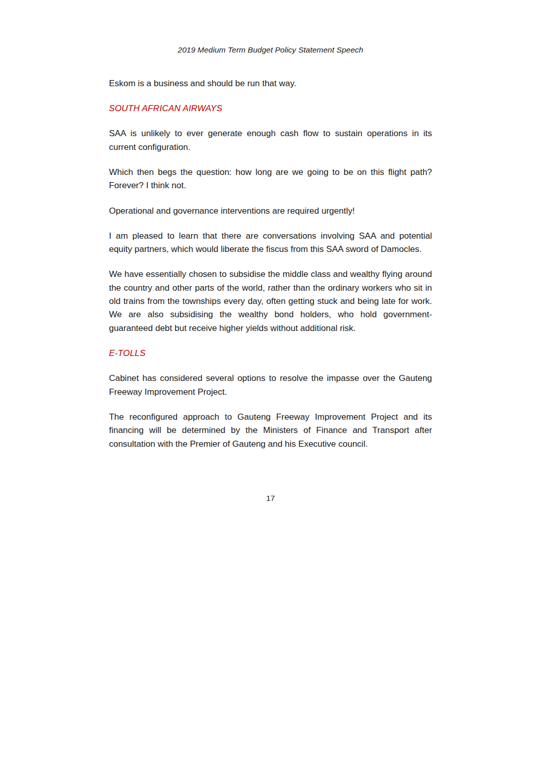2019 Medium Term Budget Policy Statement Speech
Eskom is a business and should be run that way.
SOUTH AFRICAN AIRWAYS
SAA is unlikely to ever generate enough cash flow to sustain operations in its current configuration.
Which then begs the question: how long are we going to be on this flight path? Forever? I think not.
Operational and governance interventions are required urgently!
I am pleased to learn that there are conversations involving SAA and potential equity partners, which would liberate the fiscus from this SAA sword of Damocles.
We have essentially chosen to subsidise the middle class and wealthy flying around the country and other parts of the world, rather than the ordinary workers who sit in old trains from the townships every day, often getting stuck and being late for work. We are also subsidising the wealthy bond holders, who hold government-guaranteed debt but receive higher yields without additional risk.
E-TOLLS
Cabinet has considered several options to resolve the impasse over the Gauteng Freeway Improvement Project.
The reconfigured approach to Gauteng Freeway Improvement Project and its financing will be determined by the Ministers of Finance and Transport after consultation with the Premier of Gauteng and his Executive council.
17